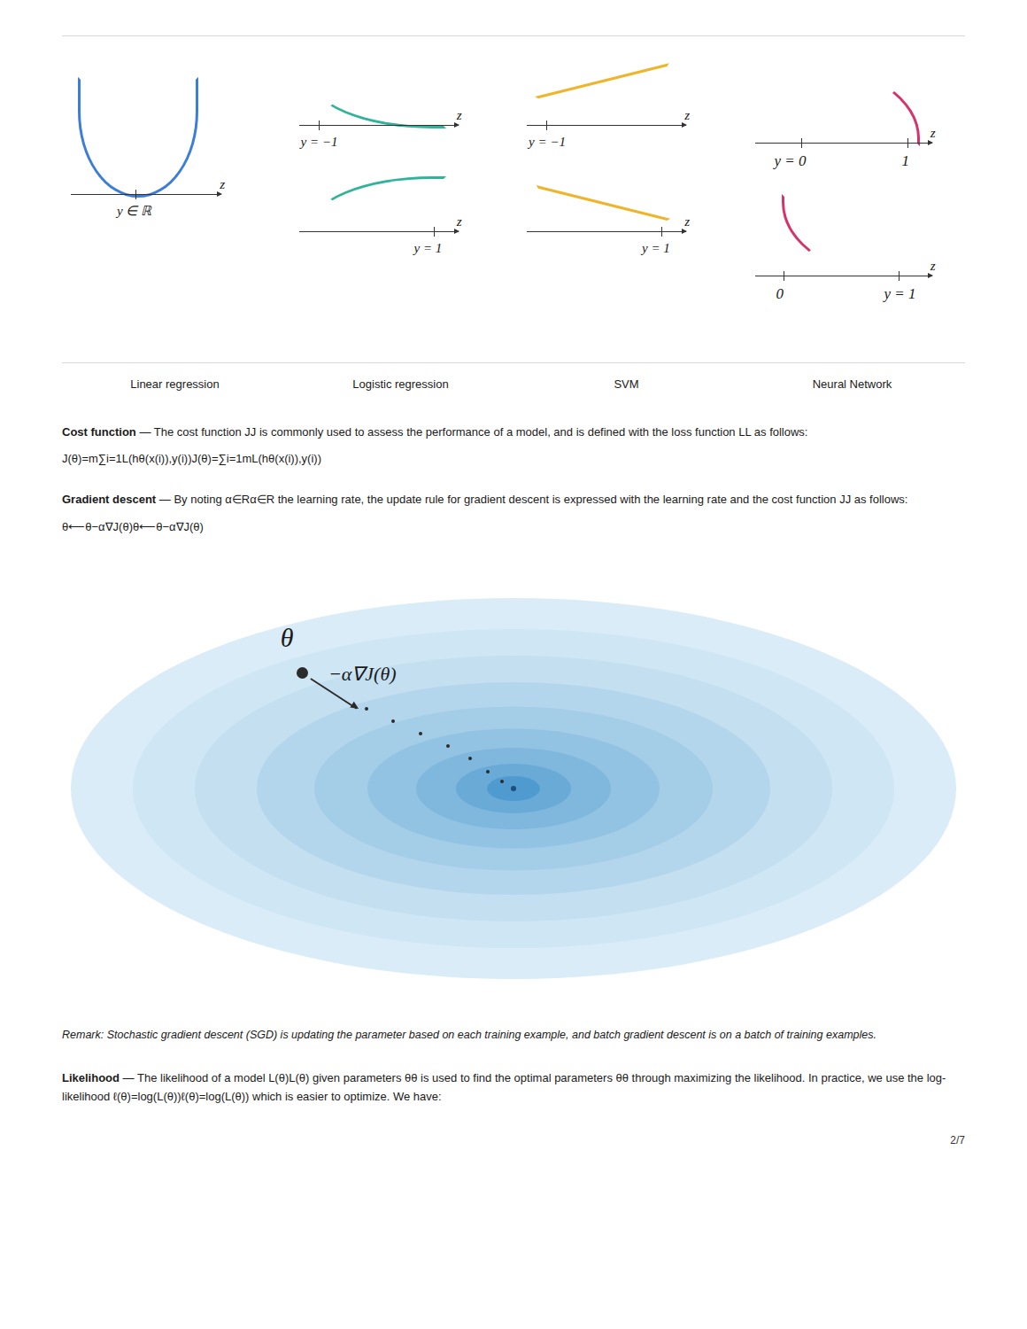z
y ∈ ℝ
z
y = −1
z
y = 1
z
y = −1
z
y = 1
z
y = 0
1
z
0
y = 1
Linear regression
Logistic regression
SVM
Neural Network
Cost function — The cost function JJ is commonly used to assess the performance of a model, and is defined with the loss function LL as follows:
J(θ)=m∑i=1L(hθ(x(i)),y(i))J(θ)=∑i=1mL(hθ(x(i)),y(i))
Gradient descent — By noting α∈Rα∈R the learning rate, the update rule for gradient descent is expressed with the learning rate and the cost function JJ as follows:
θ⟵θ−α∇J(θ)θ⟵θ−α∇J(θ)
θ
−α∇J(θ)
Remark: Stochastic gradient descent (SGD) is updating the parameter based on each training example, and batch gradient descent is on a batch of training examples.
Likelihood — The likelihood of a model L(θ)L(θ) given parameters θθ is used to find the optimal parameters θθ through maximizing the likelihood. In practice, we use the log-likelihood ℓ(θ)=log(L(θ))ℓ(θ)=log(L(θ)) which is easier to optimize. We have:
2/7